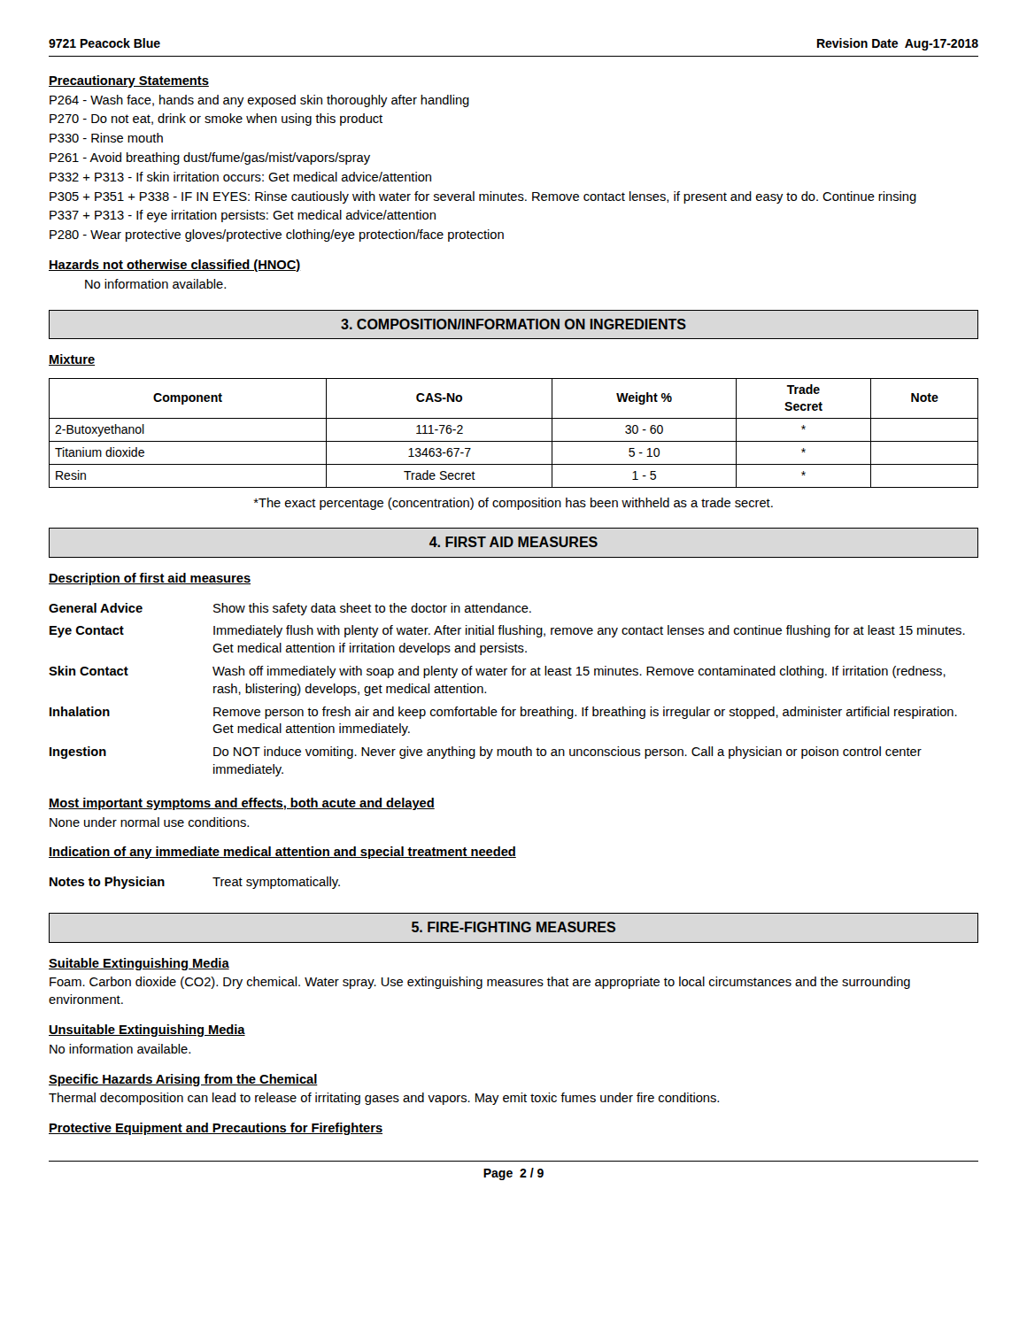9721 Peacock Blue
Revision Date Aug-17-2018
Precautionary Statements
P264 - Wash face, hands and any exposed skin thoroughly after handling
P270 - Do not eat, drink or smoke when using this product
P330 - Rinse mouth
P261 - Avoid breathing dust/fume/gas/mist/vapors/spray
P332 + P313 - If skin irritation occurs: Get medical advice/attention
P305 + P351 + P338 - IF IN EYES: Rinse cautiously with water for several minutes. Remove contact lenses, if present and easy to do. Continue rinsing
P337 + P313 - If eye irritation persists: Get medical advice/attention
P280 - Wear protective gloves/protective clothing/eye protection/face protection
Hazards not otherwise classified (HNOC)
No information available.
3. COMPOSITION/INFORMATION ON INGREDIENTS
Mixture
| Component | CAS-No | Weight % | Trade Secret | Note |
| --- | --- | --- | --- | --- |
| 2-Butoxyethanol | 111-76-2 | 30 - 60 | * | |
| Titanium dioxide | 13463-67-7 | 5 - 10 | * | |
| Resin | Trade Secret | 1 - 5 | * | |
*The exact percentage (concentration) of composition has been withheld as a trade secret.
4. FIRST AID MEASURES
Description of first aid measures
| General Advice | Show this safety data sheet to the doctor in attendance. |
| Eye Contact | Immediately flush with plenty of water. After initial flushing, remove any contact lenses and continue flushing for at least 15 minutes. Get medical attention if irritation develops and persists. |
| Skin Contact | Wash off immediately with soap and plenty of water for at least 15 minutes. Remove contaminated clothing. If irritation (redness, rash, blistering) develops, get medical attention. |
| Inhalation | Remove person to fresh air and keep comfortable for breathing. If breathing is irregular or stopped, administer artificial respiration. Get medical attention immediately. |
| Ingestion | Do NOT induce vomiting. Never give anything by mouth to an unconscious person. Call a physician or poison control center immediately. |
Most important symptoms and effects, both acute and delayed
None under normal use conditions.
Indication of any immediate medical attention and special treatment needed
| Notes to Physician | Treat symptomatically. |
5. FIRE-FIGHTING MEASURES
Suitable Extinguishing Media
Foam. Carbon dioxide (CO2). Dry chemical. Water spray. Use extinguishing measures that are appropriate to local circumstances and the surrounding environment.
Unsuitable Extinguishing Media
No information available.
Specific Hazards Arising from the Chemical
Thermal decomposition can lead to release of irritating gases and vapors. May emit toxic fumes under fire conditions.
Protective Equipment and Precautions for Firefighters
Page 2 / 9